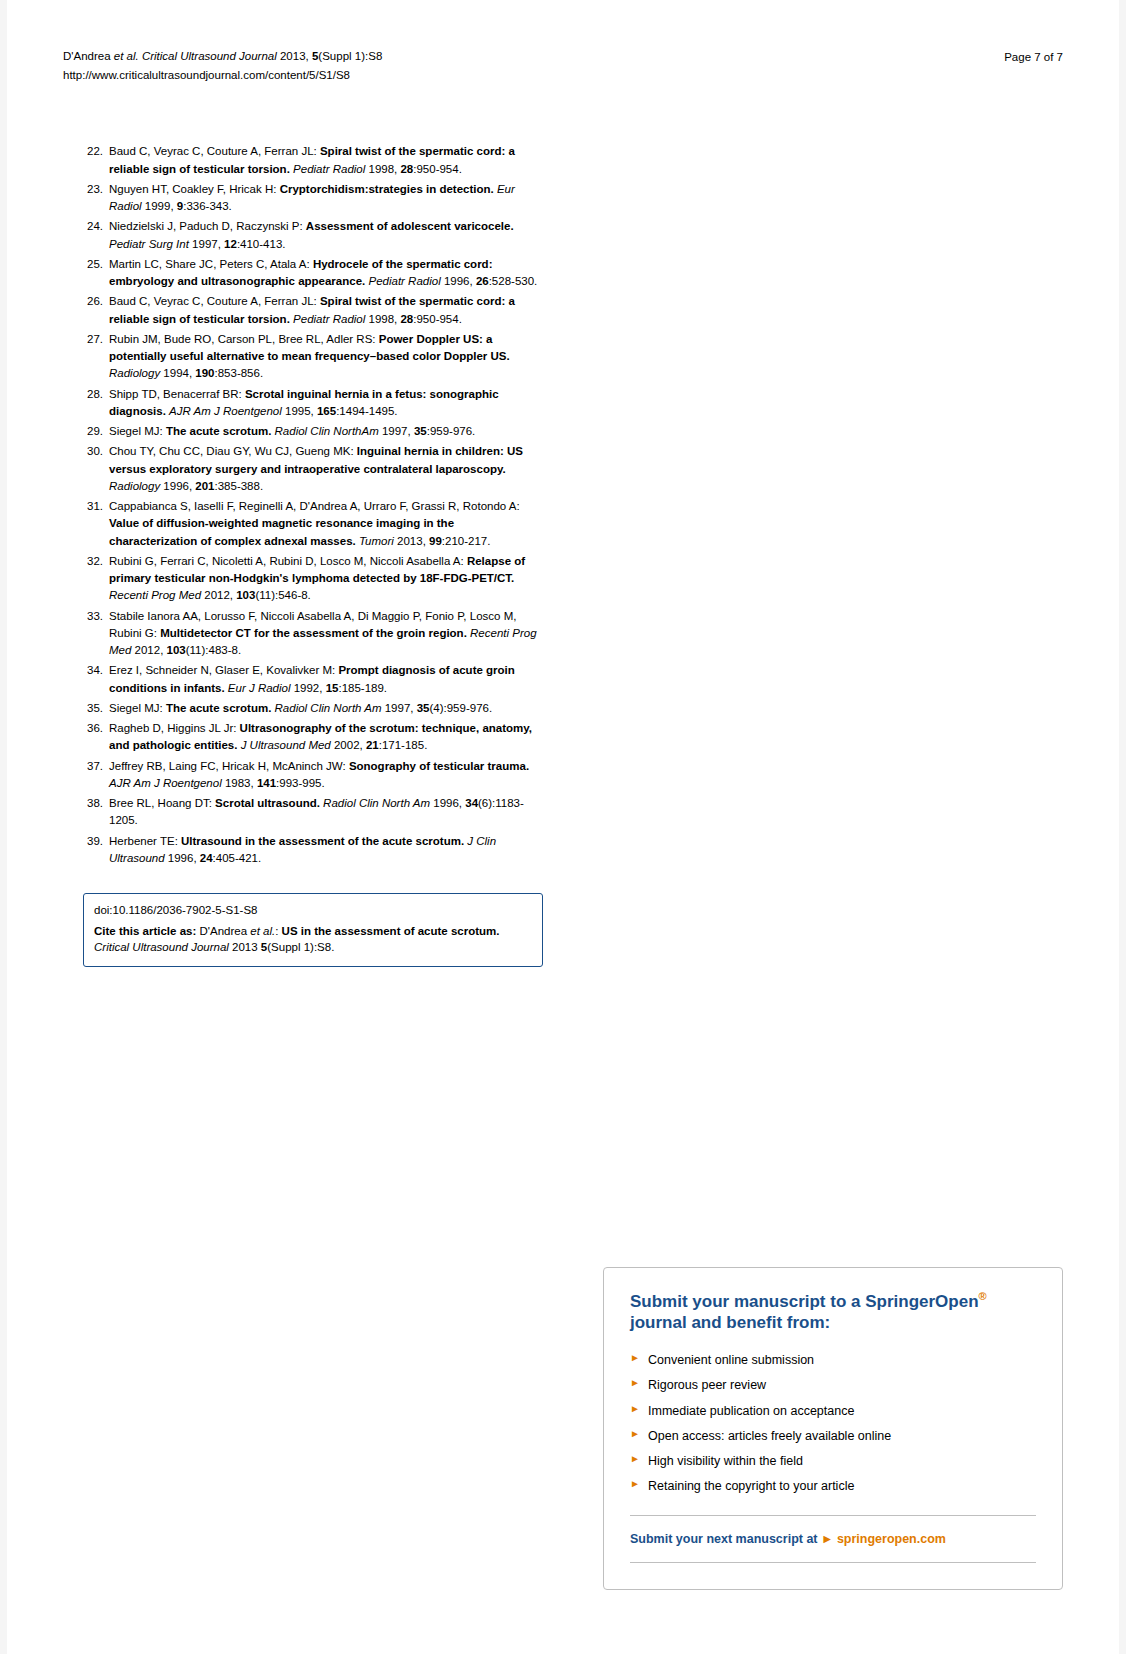D'Andrea et al. Critical Ultrasound Journal 2013, 5(Suppl 1):S8
http://www.criticalultrasoundjournal.com/content/5/S1/S8
Page 7 of 7
Baud C, Veyrac C, Couture A, Ferran JL: Spiral twist of the spermatic cord: a reliable sign of testicular torsion. Pediatr Radiol 1998, 28:950-954.
Nguyen HT, Coakley F, Hricak H: Cryptorchidism:strategies in detection. Eur Radiol 1999, 9:336-343.
Niedzielski J, Paduch D, Raczynski P: Assessment of adolescent varicocele. Pediatr Surg Int 1997, 12:410-413.
Martin LC, Share JC, Peters C, Atala A: Hydrocele of the spermatic cord: embryology and ultrasonographic appearance. Pediatr Radiol 1996, 26:528-530.
Baud C, Veyrac C, Couture A, Ferran JL: Spiral twist of the spermatic cord: a reliable sign of testicular torsion. Pediatr Radiol 1998, 28:950-954.
Rubin JM, Bude RO, Carson PL, Bree RL, Adler RS: Power Doppler US: a potentially useful alternative to mean frequency–based color Doppler US. Radiology 1994, 190:853-856.
Shipp TD, Benacerraf BR: Scrotal inguinal hernia in a fetus: sonographic diagnosis. AJR Am J Roentgenol 1995, 165:1494-1495.
Siegel MJ: The acute scrotum. Radiol Clin NorthAm 1997, 35:959-976.
Chou TY, Chu CC, Diau GY, Wu CJ, Gueng MK: Inguinal hernia in children: US versus exploratory surgery and intraoperative contralateral laparoscopy. Radiology 1996, 201:385-388.
Cappabianca S, Iaselli F, Reginelli A, D'Andrea A, Urraro F, Grassi R, Rotondo A: Value of diffusion-weighted magnetic resonance imaging in the characterization of complex adnexal masses. Tumori 2013, 99:210-217.
Rubini G, Ferrari C, Nicoletti A, Rubini D, Losco M, Niccoli Asabella A: Relapse of primary testicular non-Hodgkin's lymphoma detected by 18F-FDG-PET/CT. Recenti Prog Med 2012, 103(11):546-8.
Stabile Ianora AA, Lorusso F, Niccoli Asabella A, Di Maggio P, Fonio P, Losco M, Rubini G: Multidetector CT for the assessment of the groin region. Recenti Prog Med 2012, 103(11):483-8.
Erez I, Schneider N, Glaser E, Kovalivker M: Prompt diagnosis of acute groin conditions in infants. Eur J Radiol 1992, 15:185-189.
Siegel MJ: The acute scrotum. Radiol Clin North Am 1997, 35(4):959-976.
Ragheb D, Higgins JL Jr: Ultrasonography of the scrotum: technique, anatomy, and pathologic entities. J Ultrasound Med 2002, 21:171-185.
Jeffrey RB, Laing FC, Hricak H, McAninch JW: Sonography of testicular trauma. AJR Am J Roentgenol 1983, 141:993-995.
Bree RL, Hoang DT: Scrotal ultrasound. Radiol Clin North Am 1996, 34(6):1183-1205.
Herbener TE: Ultrasound in the assessment of the acute scrotum. J Clin Ultrasound 1996, 24:405-421.
doi:10.1186/2036-7902-5-S1-S8
Cite this article as: D'Andrea et al.: US in the assessment of acute scrotum. Critical Ultrasound Journal 2013 5(Suppl 1):S8.
Submit your manuscript to a SpringerOpen® journal and benefit from:
Convenient online submission
Rigorous peer review
Immediate publication on acceptance
Open access: articles freely available online
High visibility within the field
Retaining the copyright to your article
Submit your next manuscript at ► springeropen.com